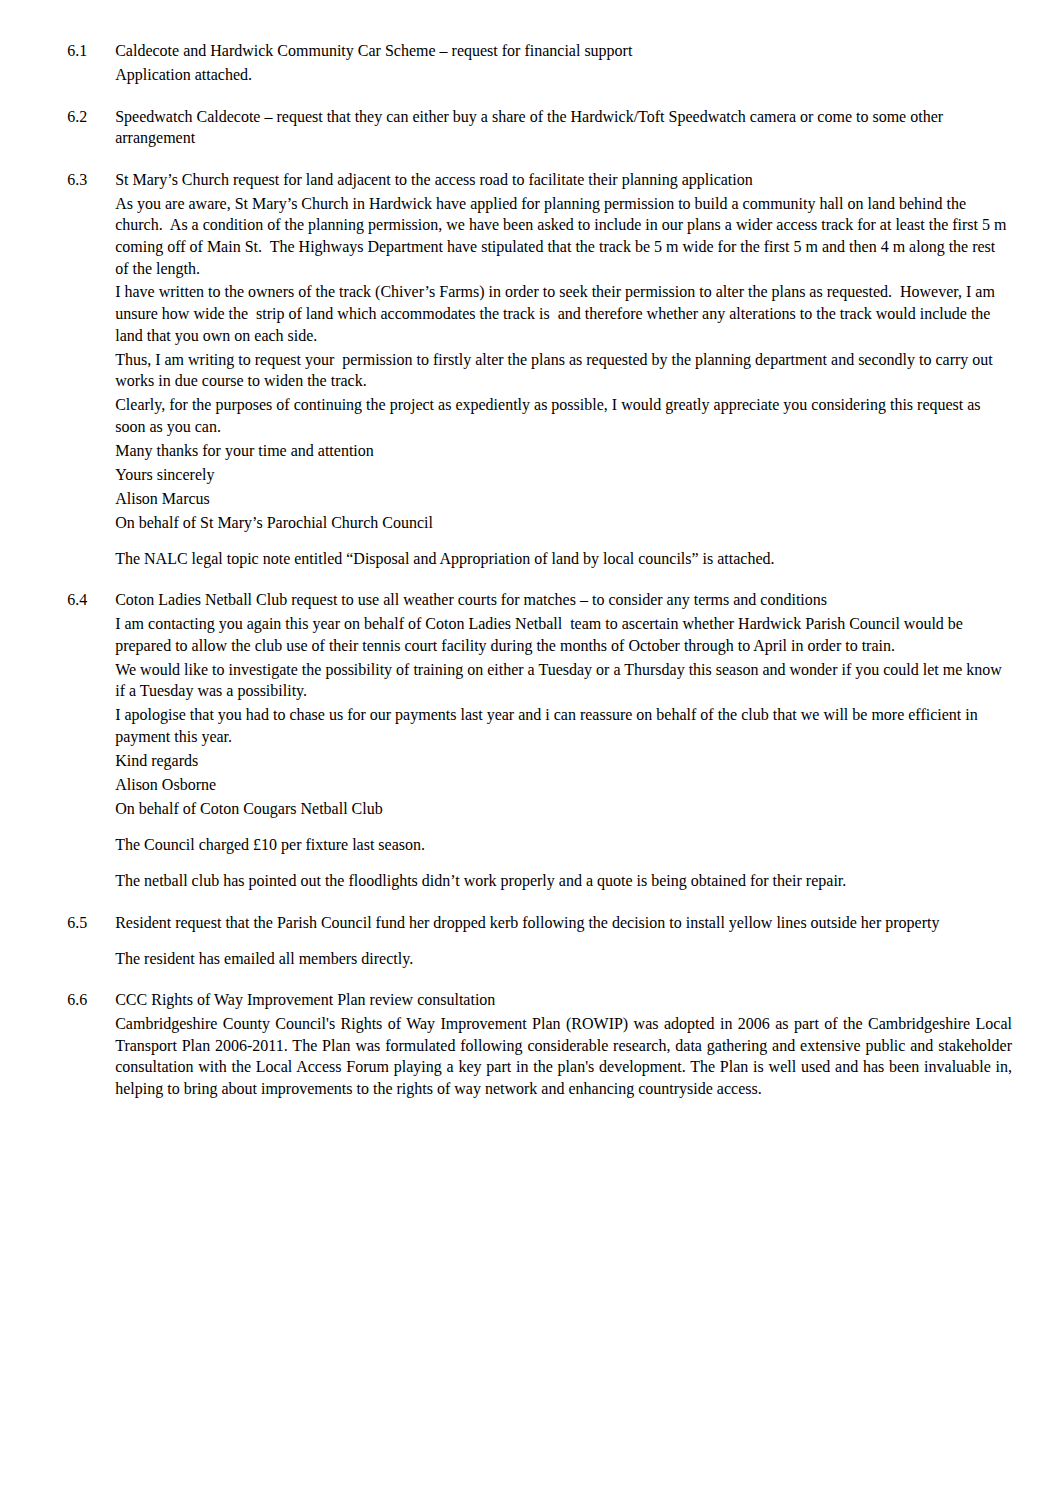6.1
Caldecote and Hardwick Community Car Scheme – request for financial support
Application attached.
6.2
Speedwatch Caldecote – request that they can either buy a share of the Hardwick/Toft Speedwatch camera or come to some other arrangement
6.3
St Mary’s Church request for land adjacent to the access road to facilitate their planning application
As you are aware, St Mary’s Church in Hardwick have applied for planning permission to build a community hall on land behind the church. As a condition of the planning permission, we have been asked to include in our plans a wider access track for at least the first 5 m coming off of Main St. The Highways Department have stipulated that the track be 5 m wide for the first 5 m and then 4 m along the rest of the length.
I have written to the owners of the track (Chiver’s Farms) in order to seek their permission to alter the plans as requested. However, I am unsure how wide the strip of land which accommodates the track is and therefore whether any alterations to the track would include the land that you own on each side.
Thus, I am writing to request your permission to firstly alter the plans as requested by the planning department and secondly to carry out works in due course to widen the track.
Clearly, for the purposes of continuing the project as expediently as possible, I would greatly appreciate you considering this request as soon as you can.
Many thanks for your time and attention
Yours sincerely
Alison Marcus
On behalf of St Mary’s Parochial Church Council
The NALC legal topic note entitled “Disposal and Appropriation of land by local councils” is attached.
6.4
Coton Ladies Netball Club request to use all weather courts for matches – to consider any terms and conditions
I am contacting you again this year on behalf of Coton Ladies Netball team to ascertain whether Hardwick Parish Council would be prepared to allow the club use of their tennis court facility during the months of October through to April in order to train.
We would like to investigate the possibility of training on either a Tuesday or a Thursday this season and wonder if you could let me know if a Tuesday was a possibility.
I apologise that you had to chase us for our payments last year and i can reassure on behalf of the club that we will be more efficient in payment this year.
Kind regards
Alison Osborne
On behalf of Coton Cougars Netball Club
The Council charged £10 per fixture last season.
The netball club has pointed out the floodlights didn’t work properly and a quote is being obtained for their repair.
6.5
Resident request that the Parish Council fund her dropped kerb following the decision to install yellow lines outside her property
The resident has emailed all members directly.
6.6
CCC Rights of Way Improvement Plan review consultation
Cambridgeshire County Council's Rights of Way Improvement Plan (ROWIP) was adopted in 2006 as part of the Cambridgeshire Local Transport Plan 2006-2011. The Plan was formulated following considerable research, data gathering and extensive public and stakeholder consultation with the Local Access Forum playing a key part in the plan's development. The Plan is well used and has been invaluable in, helping to bring about improvements to the rights of way network and enhancing countryside access.